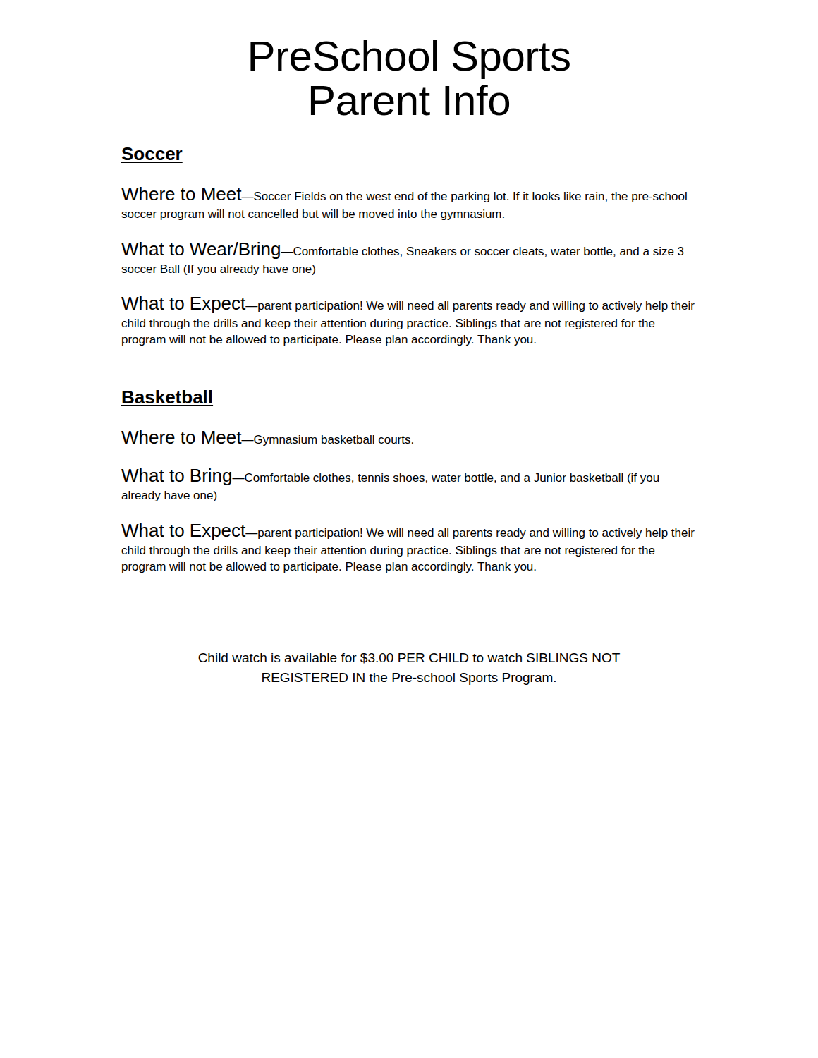PreSchool Sports
Parent Info
Soccer
Where to Meet—Soccer Fields on the west end of the parking lot. If it looks like rain, the pre-school soccer program will not cancelled but will be moved into the gymnasium.
What to Wear/Bring—Comfortable clothes, Sneakers or soccer cleats, water bottle, and a size 3 soccer Ball (If you already have one)
What to Expect—parent participation! We will need all parents ready and willing to actively help their child through the drills and keep their attention during practice. Siblings that are not registered for the program will not be allowed to participate. Please plan accordingly. Thank you.
Basketball
Where to Meet—Gymnasium basketball courts.
What to Bring—Comfortable clothes, tennis shoes, water bottle, and a Junior basketball (if you already have one)
What to Expect—parent participation! We will need all parents ready and willing to actively help their child through the drills and keep their attention during practice. Siblings that are not registered for the program will not be allowed to participate. Please plan accordingly. Thank you.
Child watch is available for $3.00 PER CHILD to watch SIBLINGS NOT REGISTERED IN the Pre-school Sports Program.